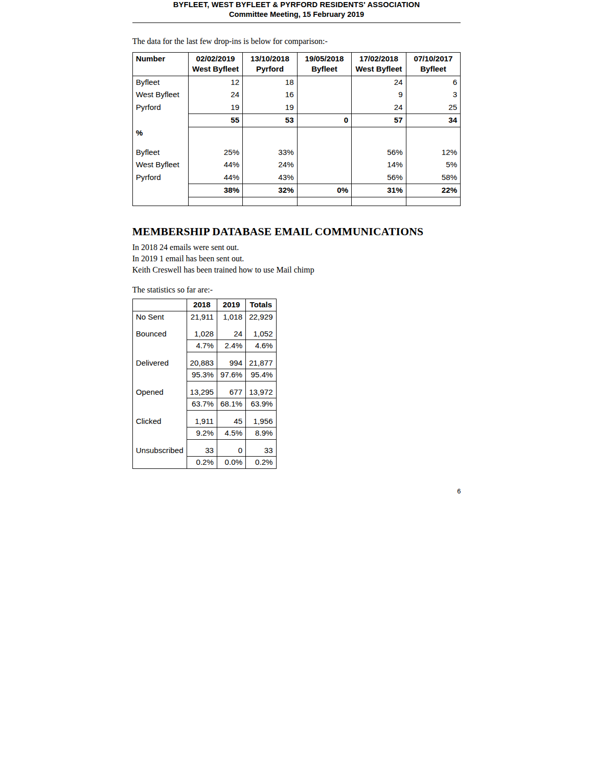BYFLEET, WEST BYFLEET & PYRFORD RESIDENTS' ASSOCIATION
Committee Meeting, 15 February 2019
The data for the last few drop-ins is below for comparison:-
| Number | 02/02/2019 West Byfleet | 13/10/2018 Pyrford | 19/05/2018 Byfleet | 17/02/2018 West Byfleet | 07/10/2017 Byfleet |
| --- | --- | --- | --- | --- | --- |
| Byfleet | 12 | 18 | | 24 | 6 |
| West Byfleet | 24 | 16 | | 9 | 3 |
| Pyrford | 19 | 19 | | 24 | 25 |
| | 55 | 53 | 0 | 57 | 34 |
| % | | | | | |
| Byfleet | 25% | 33% | | 56% | 12% |
| West Byfleet | 44% | 24% | | 14% | 5% |
| Pyrford | 44% | 43% | | 56% | 58% |
| | 38% | 32% | 0% | 31% | 22% |
MEMBERSHIP DATABASE EMAIL COMMUNICATIONS
In 2018 24 emails were sent out.
In 2019 1 email has been sent out.
Keith Creswell has been trained how to use Mail chimp
The statistics so far are:-
| | 2018 | 2019 | Totals |
| --- | --- | --- | --- |
| No Sent | 21,911 | 1,018 | 22,929 |
| Bounced | 1,028 | 24 | 1,052 |
| | 4.7% | 2.4% | 4.6% |
| Delivered | 20,883 | 994 | 21,877 |
| | 95.3% | 97.6% | 95.4% |
| Opened | 13,295 | 677 | 13,972 |
| | 63.7% | 68.1% | 63.9% |
| Clicked | 1,911 | 45 | 1,956 |
| | 9.2% | 4.5% | 8.9% |
| Unsubscribed | 33 | 0 | 33 |
| | 0.2% | 0.0% | 0.2% |
6